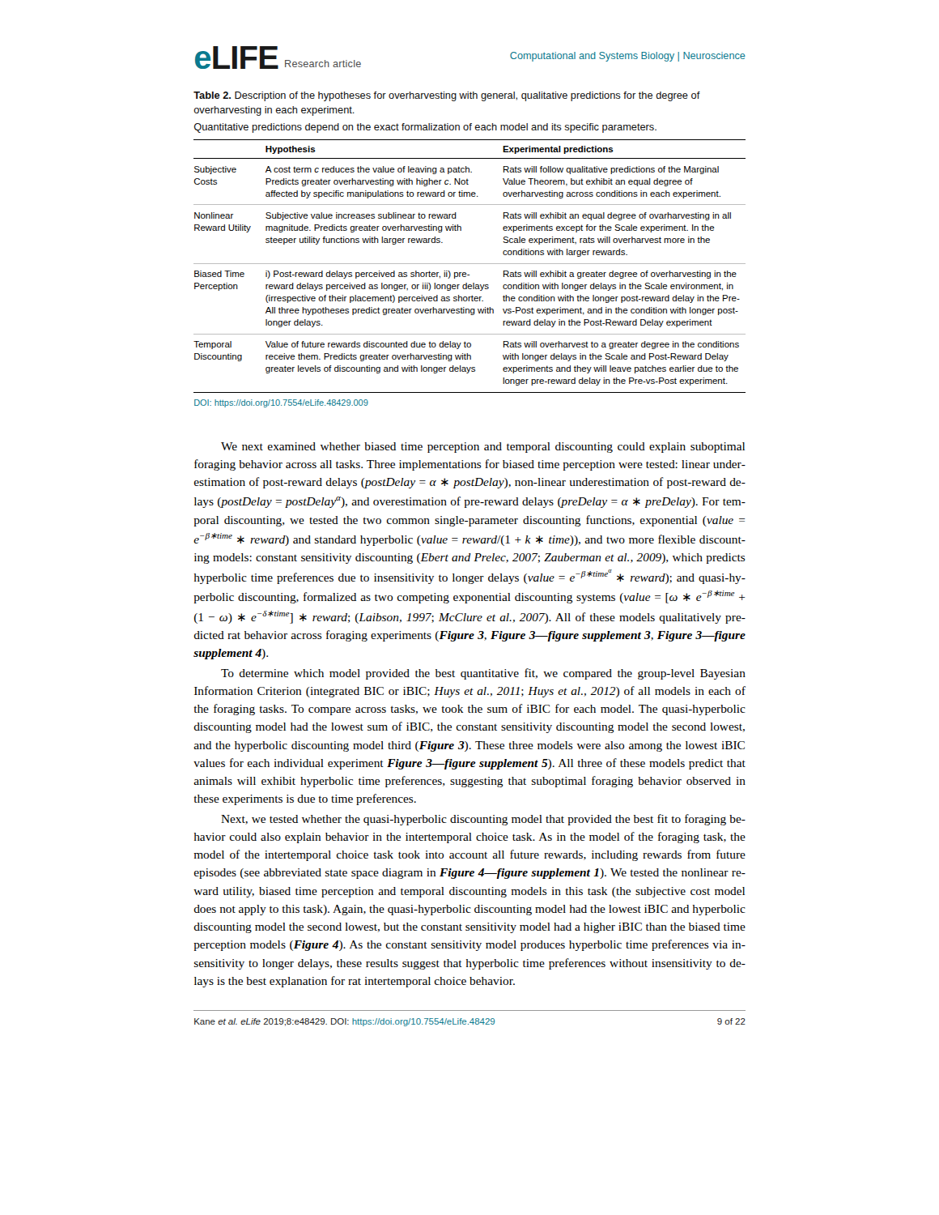eLIFE Research article
Computational and Systems Biology | Neuroscience
Table 2. Description of the hypotheses for overharvesting with general, qualitative predictions for the degree of overharvesting in each experiment.
Quantitative predictions depend on the exact formalization of each model and its specific parameters.
| | Hypothesis | Experimental predictions |
| --- | --- | --- |
| Subjective Costs | A cost term c reduces the value of leaving a patch. Predicts greater overharvesting with higher c . Not affected by specific manipulations to reward or time. | Rats will follow qualitative predictions of the Marginal Value Theorem, but exhibit an equal degree of overharvesting across conditions in each experiment. |
| Nonlinear Reward Utility | Subjective value increases sublinear to reward magnitude. Predicts greater overharvesting with steeper utility functions with larger rewards. | Rats will exhibit an equal degree of ovarharvesting in all experiments except for the Scale experiment. In the Scale experiment, rats will overharvest more in the conditions with larger rewards. |
| Biased Time Perception | i) Post-reward delays perceived as shorter, ii) pre-reward delays perceived as longer, or iii) longer delays (irrespective of their placement) perceived as shorter. All three hypotheses predict greater overharvesting with longer delays. | Rats will exhibit a greater degree of overharvesting in the condition with longer delays in the Scale environment, in the condition with the longer post-reward delay in the Pre-vs-Post experiment, and in the condition with longer post-reward delay in the Post-Reward Delay experiment |
| Temporal Discounting | Value of future rewards discounted due to delay to receive them. Predicts greater overharvesting with greater levels of discounting and with longer delays | Rats will overharvest to a greater degree in the conditions with longer delays in the Scale and Post-Reward Delay experiments and they will leave patches earlier due to the longer pre-reward delay in the Pre-vs-Post experiment. |
DOI: https://doi.org/10.7554/eLife.48429.009
We next examined whether biased time perception and temporal discounting could explain suboptimal foraging behavior across all tasks. Three implementations for biased time perception were tested: linear underestimation of post-reward delays (postDelay = α ∗ postDelay), non-linear underestimation of post-reward delays (postDelay = postDelayα), and overestimation of pre-reward delays (preDelay = α ∗ preDelay). For temporal discounting, we tested the two common single-parameter discounting functions, exponential (value = e−β∗time ∗ reward) and standard hyperbolic (value = reward/(1 + k ∗ time)), and two more flexible discounting models: constant sensitivity discounting (Ebert and Prelec, 2007; Zauberman et al., 2009), which predicts hyperbolic time preferences due to insensitivity to longer delays (value = e−β∗timeα ∗ reward); and quasi-hyperbolic discounting, formalized as two competing exponential discounting systems (value = [ω ∗ e−β∗time + (1 − ω) ∗ e−δ∗time] ∗ reward; (Laibson, 1997; McClure et al., 2007). All of these models qualitatively predicted rat behavior across foraging experiments (Figure 3, Figure 3—figure supplement 3, Figure 3—figure supplement 4).
To determine which model provided the best quantitative fit, we compared the group-level Bayesian Information Criterion (integrated BIC or iBIC; Huys et al., 2011; Huys et al., 2012) of all models in each of the foraging tasks. To compare across tasks, we took the sum of iBIC for each model. The quasi-hyperbolic discounting model had the lowest sum of iBIC, the constant sensitivity discounting model the second lowest, and the hyperbolic discounting model third (Figure 3). These three models were also among the lowest iBIC values for each individual experiment Figure 3—figure supplement 5). All three of these models predict that animals will exhibit hyperbolic time preferences, suggesting that suboptimal foraging behavior observed in these experiments is due to time preferences.
Next, we tested whether the quasi-hyperbolic discounting model that provided the best fit to foraging behavior could also explain behavior in the intertemporal choice task. As in the model of the foraging task, the model of the intertemporal choice task took into account all future rewards, including rewards from future episodes (see abbreviated state space diagram in Figure 4—figure supplement 1). We tested the nonlinear reward utility, biased time perception and temporal discounting models in this task (the subjective cost model does not apply to this task). Again, the quasi-hyperbolic discounting model had the lowest iBIC and hyperbolic discounting model the second lowest, but the constant sensitivity model had a higher iBIC than the biased time perception models (Figure 4). As the constant sensitivity model produces hyperbolic time preferences via insensitivity to longer delays, these results suggest that hyperbolic time preferences without insensitivity to delays is the best explanation for rat intertemporal choice behavior.
Kane et al. eLife 2019;8:e48429. DOI: https://doi.org/10.7554/eLife.48429
9 of 22